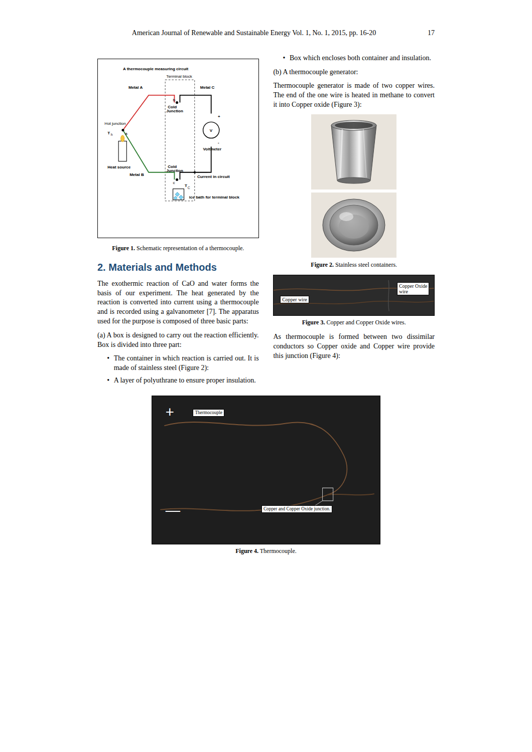American Journal of Renewable and Sustainable Energy Vol. 1, No. 1, 2015, pp. 16-20
17
A thermocouple measuring circuit Terminal block Metal A Metal C Hot junction T h a b Cold Junction Cold Junction c T C ice bath for terminal block V + - Voltmeter Heat source Metal B Current in circuit
Figure 1. Schematic representation of a thermocouple.
2. Materials and Methods
The exothermic reaction of CaO and water forms the basis of our experiment. The heat generated by the reaction is converted into current using a thermocouple and is recorded using a galvanometer [7]. The apparatus used for the purpose is composed of three basic parts:
(a) A box is designed to carry out the reaction efficiently. Box is divided into three part:
The container in which reaction is carried out. It is made of stainless steel (Figure 2):
A layer of polyuthrane to ensure proper insulation.
Box which encloses both container and insulation.
(b) A thermocouple generator:
Thermocouple generator is made of two copper wires. The end of the one wire is heated in methane to convert it into Copper oxide (Figure 3):
Figure 2. Stainless steel containers.
Copper wire
Copper Oxide
wire
Figure 3. Copper and Copper Oxide wires.
As thermocouple is formed between two dissimilar conductors so Copper oxide and Copper wire provide this junction (Figure 4):
+
—
Thermocouple
Copper and Copper Oxide junction.
Figure 4. Thermocouple.